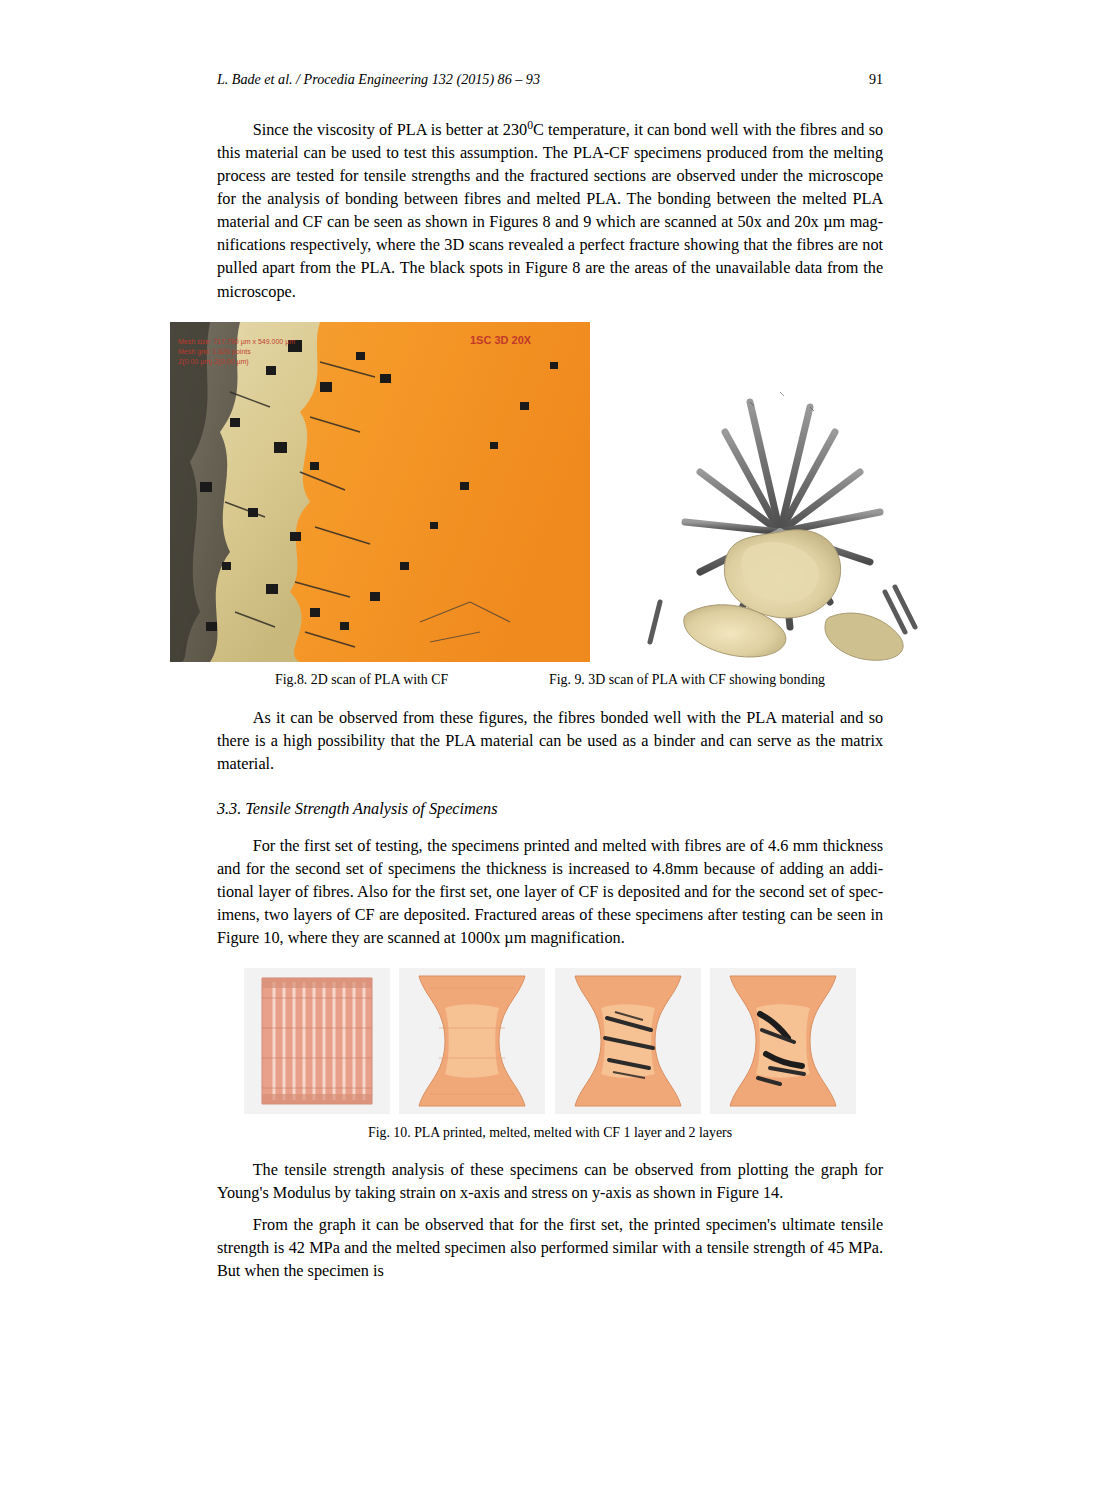L. Bade et al. / Procedia Engineering 132 (2015) 86 – 93 91
Since the viscosity of PLA is better at 2300C temperature, it can bond well with the fibres and so this material can be used to test this assumption. The PLA-CF specimens produced from the melting process are tested for tensile strengths and the fractured sections are observed under the microscope for the analysis of bonding between fibres and melted PLA. The bonding between the melted PLA material and CF can be seen as shown in Figures 8 and 9 which are scanned at 50x and 20x µm magnifications respectively, where the 3D scans revealed a perfect fracture showing that the fibres are not pulled apart from the PLA. The black spots in Figure 8 are the areas of the unavailable data from the microscope.
Mesh size: 717.790 µm x 549.000 µm Mesh grid: 1,620 points Z(0.00 µm) Z(0.00 µm) 1SC 3D 20X
Fig.8. 2D scan of PLA with CF Fig. 9. 3D scan of PLA with CF showing bonding
As it can be observed from these figures, the fibres bonded well with the PLA material and so there is a high possibility that the PLA material can be used as a binder and can serve as the matrix material.
3.3. Tensile Strength Analysis of Specimens
For the first set of testing, the specimens printed and melted with fibres are of 4.6 mm thickness and for the second set of specimens the thickness is increased to 4.8mm because of adding an additional layer of fibres. Also for the first set, one layer of CF is deposited and for the second set of specimens, two layers of CF are deposited. Fractured areas of these specimens after testing can be seen in Figure 10, where they are scanned at 1000x µm magnification.
Fig. 10. PLA printed, melted, melted with CF 1 layer and 2 layers
The tensile strength analysis of these specimens can be observed from plotting the graph for Young's Modulus by taking strain on x-axis and stress on y-axis as shown in Figure 14.
From the graph it can be observed that for the first set, the printed specimen's ultimate tensile strength is 42 MPa and the melted specimen also performed similar with a tensile strength of 45 MPa. But when the specimen is